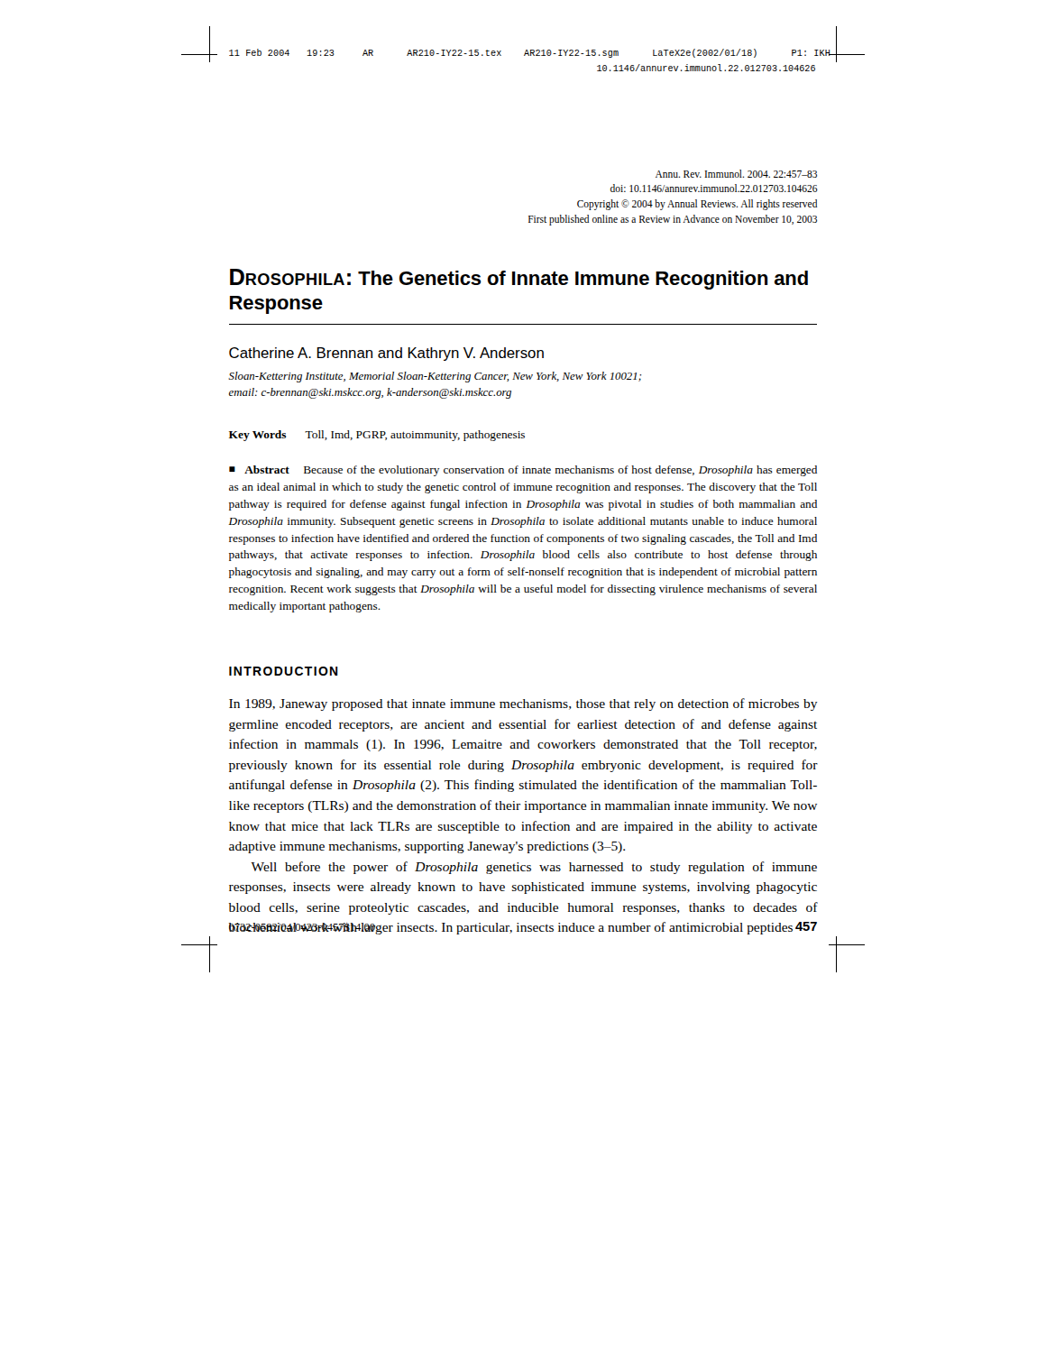11 Feb 2004 19:23 AR AR210-IY22-15.tex AR210-IY22-15.sgm LaTeX2e(2002/01/18) P1: IKH
10.1146/annurev.immunol.22.012703.104626
Annu. Rev. Immunol. 2004. 22:457–83
doi: 10.1146/annurev.immunol.22.012703.104626
Copyright © 2004 by Annual Reviews. All rights reserved
First published online as a Review in Advance on November 10, 2003
DROSOPHILA: The Genetics of Innate Immune Recognition and Response
Catherine A. Brennan and Kathryn V. Anderson
Sloan-Kettering Institute, Memorial Sloan-Kettering Cancer, New York, New York 10021;
email: c-brennan@ski.mskcc.org, k-anderson@ski.mskcc.org
Key Words Toll, Imd, PGRP, autoimmunity, pathogenesis
■Abstract Because of the evolutionary conservation of innate mechanisms of host defense, Drosophila has emerged as an ideal animal in which to study the genetic control of immune recognition and responses. The discovery that the Toll pathway is required for defense against fungal infection in Drosophila was pivotal in studies of both mammalian and Drosophila immunity. Subsequent genetic screens in Drosophila to isolate additional mutants unable to induce humoral responses to infection have identified and ordered the function of components of two signaling cascades, the Toll and Imd pathways, that activate responses to infection. Drosophila blood cells also contribute to host defense through phagocytosis and signaling, and may carry out a form of self-nonself recognition that is independent of microbial pattern recognition. Recent work suggests that Drosophila will be a useful model for dissecting virulence mechanisms of several medically important pathogens.
INTRODUCTION
In 1989, Janeway proposed that innate immune mechanisms, those that rely on detection of microbes by germline encoded receptors, are ancient and essential for earliest detection of and defense against infection in mammals (1). In 1996, Lemaitre and coworkers demonstrated that the Toll receptor, previously known for its essential role during Drosophila embryonic development, is required for antifungal defense in Drosophila (2). This finding stimulated the identification of the mammalian Toll-like receptors (TLRs) and the demonstration of their importance in mammalian innate immunity. We now know that mice that lack TLRs are susceptible to infection and are impaired in the ability to activate adaptive immune mechanisms, supporting Janeway's predictions (3–5).
Well before the power of Drosophila genetics was harnessed to study regulation of immune responses, insects were already known to have sophisticated immune systems, involving phagocytic blood cells, serine proteolytic cascades, and inducible humoral responses, thanks to decades of biochemical work with larger insects. In particular, insects induce a number of antimicrobial peptides
0732-0582/04/0423-0457$14.00 457